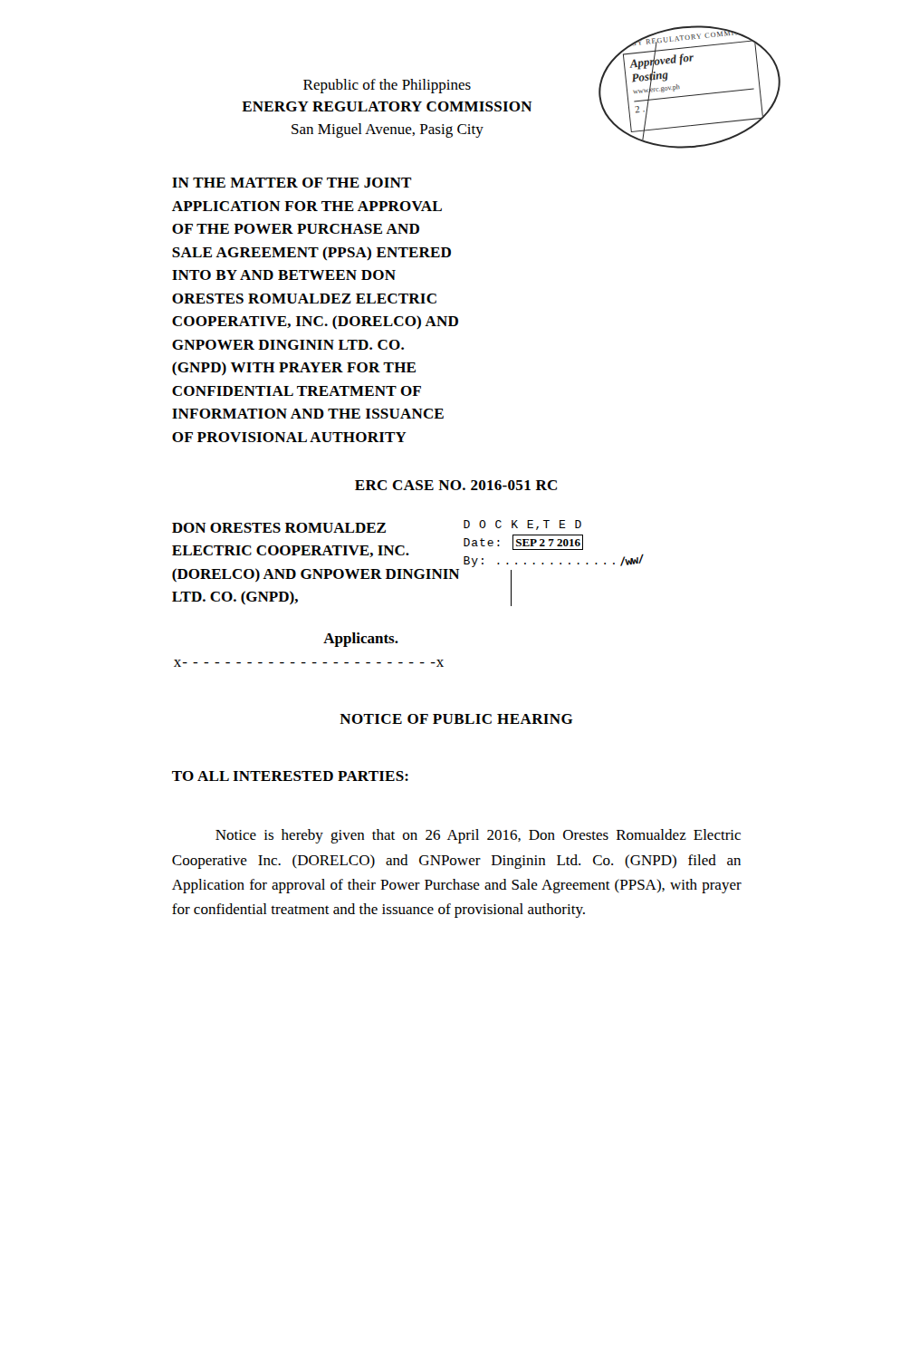Energy Regulatory Commission
Approved for
Posting
www.erc.gov.ph
2 .
Republic of the Philippines
ENERGY REGULATORY COMMISSION
San Miguel Avenue, Pasig City
| IN THE MATTER OF THE JOINT APPLICATION FOR THE APPROVAL OF THE POWER PURCHASE AND SALE AGREEMENT (PPSA) ENTERED INTO BY AND BETWEEN DON ORESTES ROMUALDEZ ELECTRIC COOPERATIVE, INC. (DORELCO) AND GNPOWER DINGININ LTD. CO. (GNPD) WITH PRAYER FOR THE CONFIDENTIAL TREATMENT OF INFORMATION AND THE ISSUANCE OF PROVISIONAL AUTHORITY | |
ERC CASE NO. 2016-051 RC
| DON ORESTES ROMUALDEZ ELECTRIC COOPERATIVE, INC. (DORELCO) AND GNPOWER DINGININ LTD. CO. (GNPD), | D O C K E,T E D Date: SEP 2 7 2016 By: .............. /ww/ |
Applicants.
x- - - - - - - - - - - - - - - - - - - - - - - -x
NOTICE OF PUBLIC HEARING
TO ALL INTERESTED PARTIES:
Notice is hereby given that on 26 April 2016, Don Orestes Romualdez Electric Cooperative Inc. (DORELCO) and GNPower Dinginin Ltd. Co. (GNPD) filed an Application for approval of their Power Purchase and Sale Agreement (PPSA), with prayer for confidential treatment and the issuance of provisional authority.